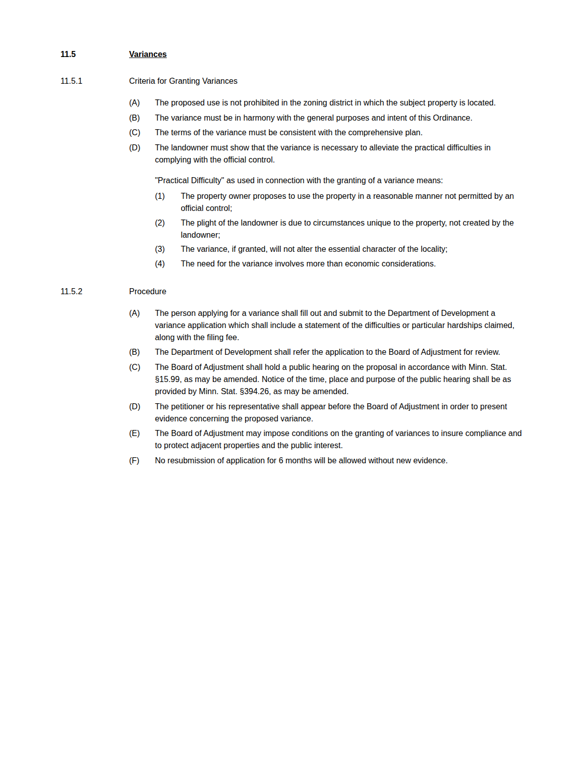11.5 Variances
11.5.1 Criteria for Granting Variances
(A) The proposed use is not prohibited in the zoning district in which the subject property is located.
(B) The variance must be in harmony with the general purposes and intent of this Ordinance.
(C) The terms of the variance must be consistent with the comprehensive plan.
(D) The landowner must show that the variance is necessary to alleviate the practical difficulties in complying with the official control.
"Practical Difficulty" as used in connection with the granting of a variance means:
(1) The property owner proposes to use the property in a reasonable manner not permitted by an official control;
(2) The plight of the landowner is due to circumstances unique to the property, not created by the landowner;
(3) The variance, if granted, will not alter the essential character of the locality;
(4) The need for the variance involves more than economic considerations.
11.5.2 Procedure
(A) The person applying for a variance shall fill out and submit to the Department of Development a variance application which shall include a statement of the difficulties or particular hardships claimed, along with the filing fee.
(B) The Department of Development shall refer the application to the Board of Adjustment for review.
(C) The Board of Adjustment shall hold a public hearing on the proposal in accordance with Minn. Stat. §15.99, as may be amended. Notice of the time, place and purpose of the public hearing shall be as provided by Minn. Stat. §394.26, as may be amended.
(D) The petitioner or his representative shall appear before the Board of Adjustment in order to present evidence concerning the proposed variance.
(E) The Board of Adjustment may impose conditions on the granting of variances to insure compliance and to protect adjacent properties and the public interest.
(F) No resubmission of application for 6 months will be allowed without new evidence.